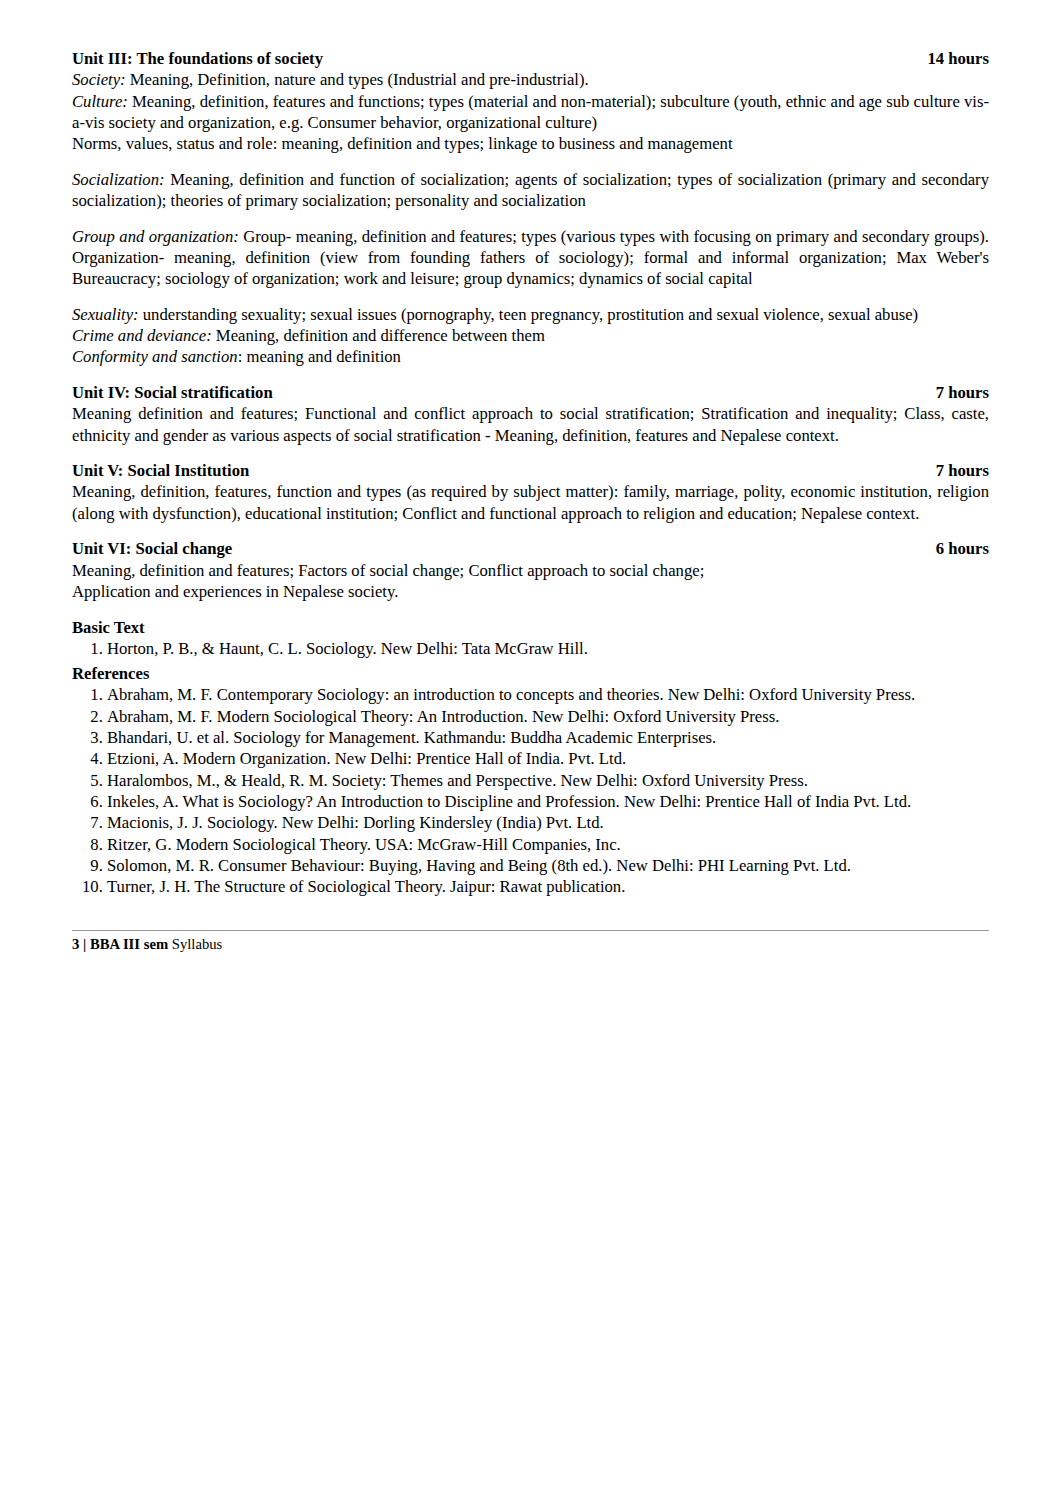Unit III: The foundations of society 14 hours
Society: Meaning, Definition, nature and types (Industrial and pre-industrial).
Culture: Meaning, definition, features and functions; types (material and non-material); subculture (youth, ethnic and age sub culture vis-a-vis society and organization, e.g. Consumer behavior, organizational culture)
Norms, values, status and role: meaning, definition and types; linkage to business and management
Socialization: Meaning, definition and function of socialization; agents of socialization; types of socialization (primary and secondary socialization); theories of primary socialization; personality and socialization
Group and organization: Group- meaning, definition and features; types (various types with focusing on primary and secondary groups). Organization- meaning, definition (view from founding fathers of sociology); formal and informal organization; Max Weber's Bureaucracy; sociology of organization; work and leisure; group dynamics; dynamics of social capital
Sexuality: understanding sexuality; sexual issues (pornography, teen pregnancy, prostitution and sexual violence, sexual abuse)
Crime and deviance: Meaning, definition and difference between them
Conformity and sanction: meaning and definition
Unit IV: Social stratification 7 hours
Meaning definition and features; Functional and conflict approach to social stratification; Stratification and inequality; Class, caste, ethnicity and gender as various aspects of social stratification - Meaning, definition, features and Nepalese context.
Unit V: Social Institution 7 hours
Meaning, definition, features, function and types (as required by subject matter): family, marriage, polity, economic institution, religion (along with dysfunction), educational institution; Conflict and functional approach to religion and education; Nepalese context.
Unit VI: Social change 6 hours
Meaning, definition and features; Factors of social change; Conflict approach to social change;
Application and experiences in Nepalese society.
Basic Text
Horton, P. B., & Haunt, C. L. Sociology. New Delhi: Tata McGraw Hill.
References
Abraham, M. F. Contemporary Sociology: an introduction to concepts and theories. New Delhi: Oxford University Press.
Abraham, M. F. Modern Sociological Theory: An Introduction. New Delhi: Oxford University Press.
Bhandari, U. et al. Sociology for Management. Kathmandu: Buddha Academic Enterprises.
Etzioni, A. Modern Organization. New Delhi: Prentice Hall of India. Pvt. Ltd.
Haralombos, M., & Heald, R. M. Society: Themes and Perspective. New Delhi: Oxford University Press.
Inkeles, A. What is Sociology? An Introduction to Discipline and Profession. New Delhi: Prentice Hall of India Pvt. Ltd.
Macionis, J. J. Sociology. New Delhi: Dorling Kindersley (India) Pvt. Ltd.
Ritzer, G. Modern Sociological Theory. USA: McGraw-Hill Companies, Inc.
Solomon, M. R. Consumer Behaviour: Buying, Having and Being (8th ed.). New Delhi: PHI Learning Pvt. Ltd.
Turner, J. H. The Structure of Sociological Theory. Jaipur: Rawat publication.
3 | BBA III sem Syllabus